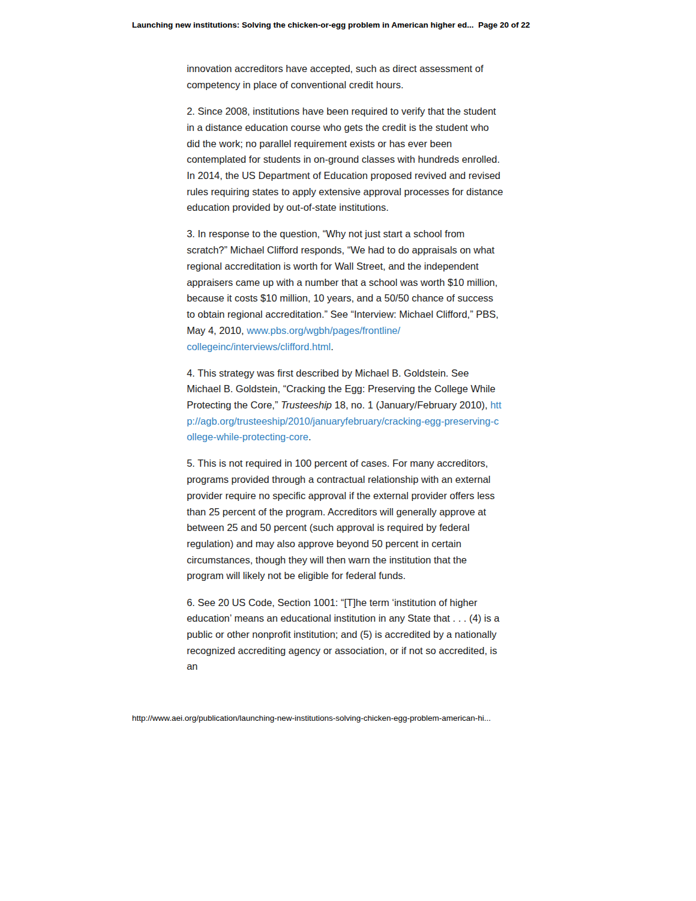Launching new institutions: Solving the chicken-or-egg problem in American higher ed... Page 20 of 22
innovation accreditors have accepted, such as direct assessment of competency in place of conventional credit hours.
2. Since 2008, institutions have been required to verify that the student in a distance education course who gets the credit is the student who did the work; no parallel requirement exists or has ever been contemplated for students in on-ground classes with hundreds enrolled. In 2014, the US Department of Education proposed revived and revised rules requiring states to apply extensive approval processes for distance education provided by out-of-state institutions.
3. In response to the question, “Why not just start a school from scratch?” Michael Clifford responds, “We had to do appraisals on what regional accreditation is worth for Wall Street, and the independent appraisers came up with a number that a school was worth $10 million, because it costs $10 million, 10 years, and a 50/50 chance of success to obtain regional accreditation.” See “Interview: Michael Clifford,” PBS, May 4, 2010, www.pbs.org/wgbh/pages/frontline/
collegeinc/interviews/clifford.html.
4. This strategy was first described by Michael B. Goldstein. See Michael B. Goldstein, “Cracking the Egg: Preserving the College While Protecting the Core,” Trusteeship 18, no. 1 (January/February 2010), http://agb.org/trusteeship/2010/januaryfebruary/cracking-egg-preserving-college-while-protecting-core.
5. This is not required in 100 percent of cases. For many accreditors, programs provided through a contractual relationship with an external provider require no specific approval if the external provider offers less than 25 percent of the program. Accreditors will generally approve at between 25 and 50 percent (such approval is required by federal regulation) and may also approve beyond 50 percent in certain circumstances, though they will then warn the institution that the program will likely not be eligible for federal funds.
6. See 20 US Code, Section 1001: “[T]he term ‘institution of higher education’ means an educational institution in any State that . . . (4) is a public or other nonprofit institution; and (5) is accredited by a nationally recognized accrediting agency or association, or if not so accredited, is an
http://www.aei.org/publication/launching-new-institutions-solving-chicken-egg-problem-american-hi...